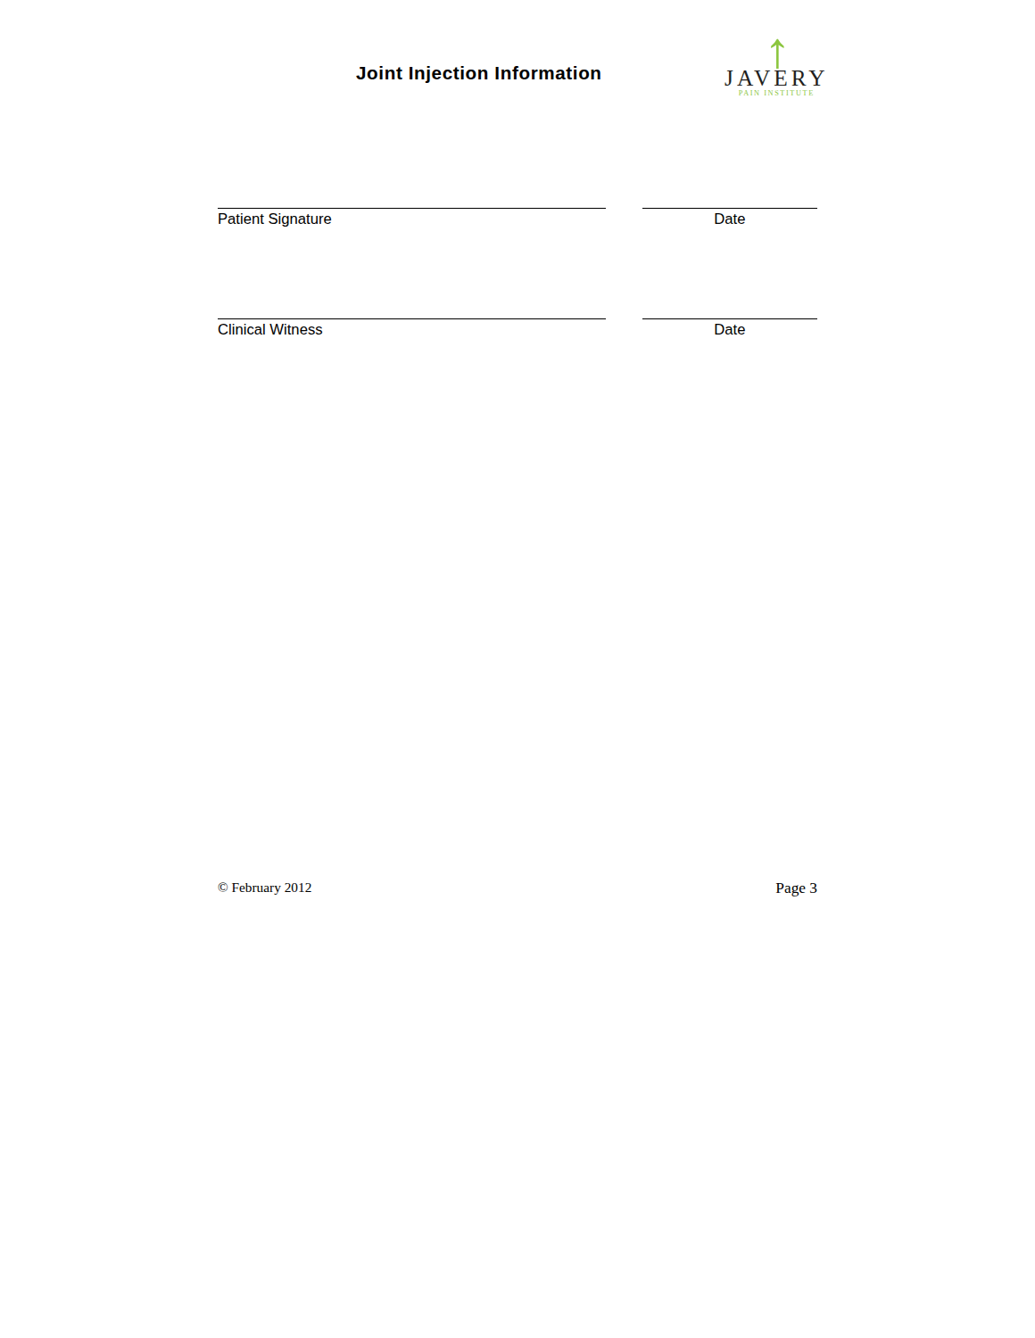↑ JAVERY PAIN INSTITUTE
Joint Injection Information
Patient Signature
Date
Clinical Witness
Date
© February 2012
Page 3